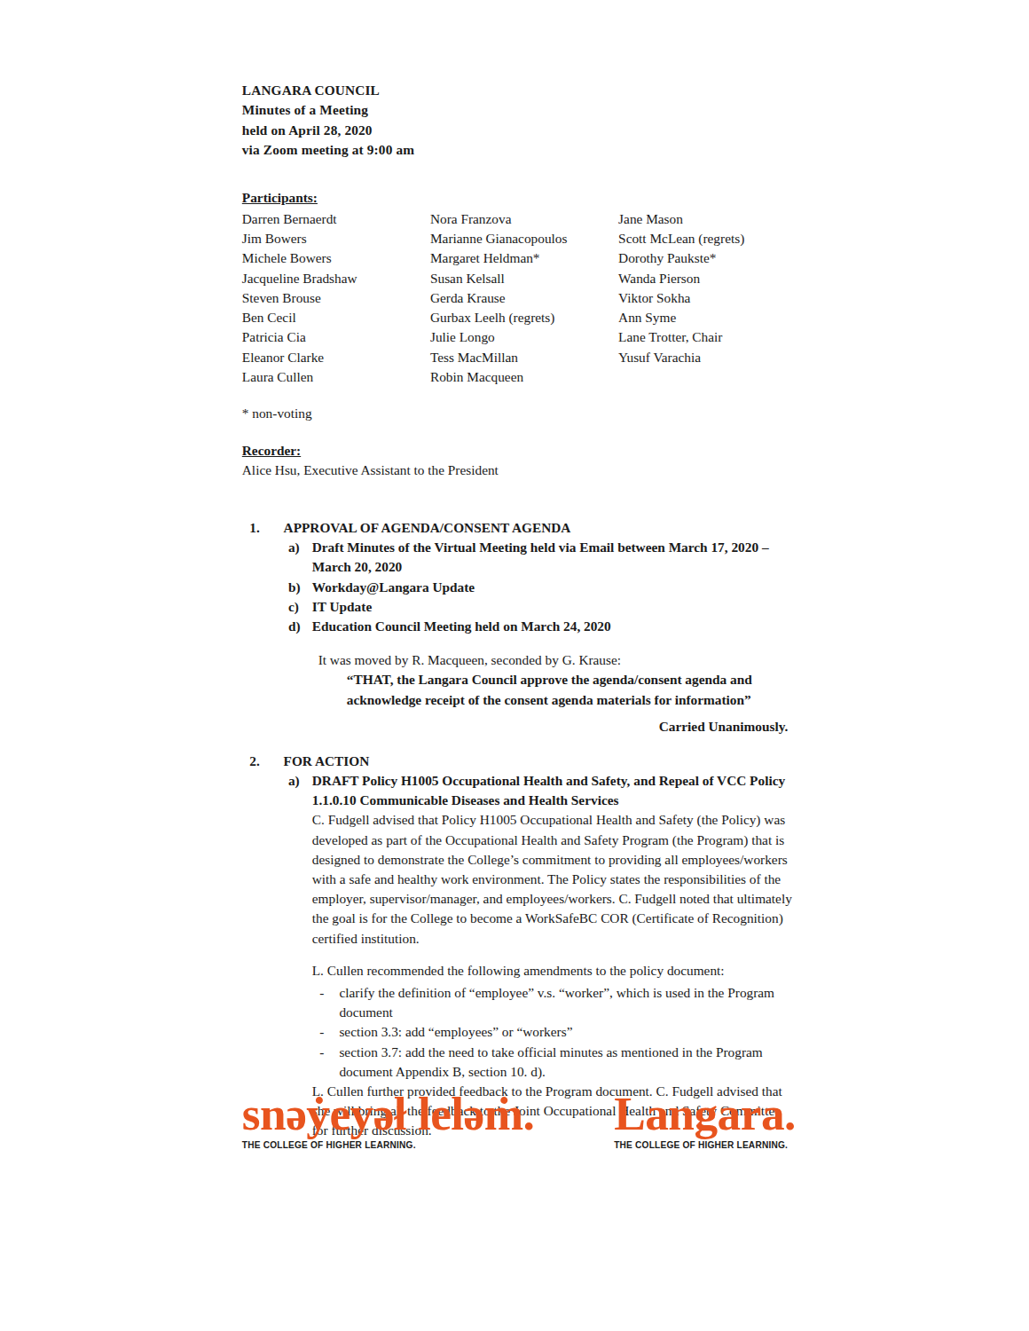LANGARA COUNCIL Minutes of a Meeting held on April 28, 2020 via Zoom meeting at 9:00 am
Participants:
| Darren Bernaerdt | Nora Franzova | Jane Mason |
| Jim Bowers | Marianne Gianacopoulos | Scott McLean (regrets) |
| Michele Bowers | Margaret Heldman* | Dorothy Paukste* |
| Jacqueline Bradshaw | Susan Kelsall | Wanda Pierson |
| Steven Brouse | Gerda Krause | Viktor Sokha |
| Ben Cecil | Gurbax Leelh (regrets) | Ann Syme |
| Patricia Cia | Julie Longo | Lane Trotter, Chair |
| Eleanor Clarke | Tess MacMillan | Yusuf Varachia |
| Laura Cullen | Robin Macqueen | |
* non-voting
Recorder:
Alice Hsu, Executive Assistant to the President
Approval of Agenda/Consent Agenda
Draft Minutes of the Virtual Meeting held via Email between March 17, 2020 – March 20, 2020
Workday@Langara Update
IT Update
Education Council Meeting held on March 24, 2020
It was moved by R. Macqueen, seconded by G. Krause:
“THAT, the Langara Council approve the agenda/consent agenda and acknowledge receipt of the consent agenda materials for information”
Carried Unanimously.
For Action
DRAFT Policy H1005 Occupational Health and Safety, and Repeal of VCC Policy 1.1.0.10 Communicable Diseases and Health Services
C. Fudgell advised that Policy H1005 Occupational Health and Safety (the Policy) was developed as part of the Occupational Health and Safety Program (the Program) that is designed to demonstrate the College’s commitment to providing all employees/workers with a safe and healthy work environment. The Policy states the responsibilities of the employer, supervisor/manager, and employees/workers. C. Fudgell noted that ultimately the goal is for the College to become a WorkSafeBC COR (Certificate of Recognition) certified institution.
L. Cullen recommended the following amendments to the policy document:
clarify the definition of “employee” v.s. “worker”, which is used in the Program document
section 3.3: add “employees” or “workers”
section 3.7: add the need to take official minutes as mentioned in the Program document Appendix B, section 10. d).
L. Cullen further provided feedback to the Program document. C. Fudgell advised that she will bring all the feedback to the Joint Occupational Health and Safety Committee for further discussion.
snəẏeyəł leləṁ. The College of Higher Learning.
Langara. The College of Higher Learning.